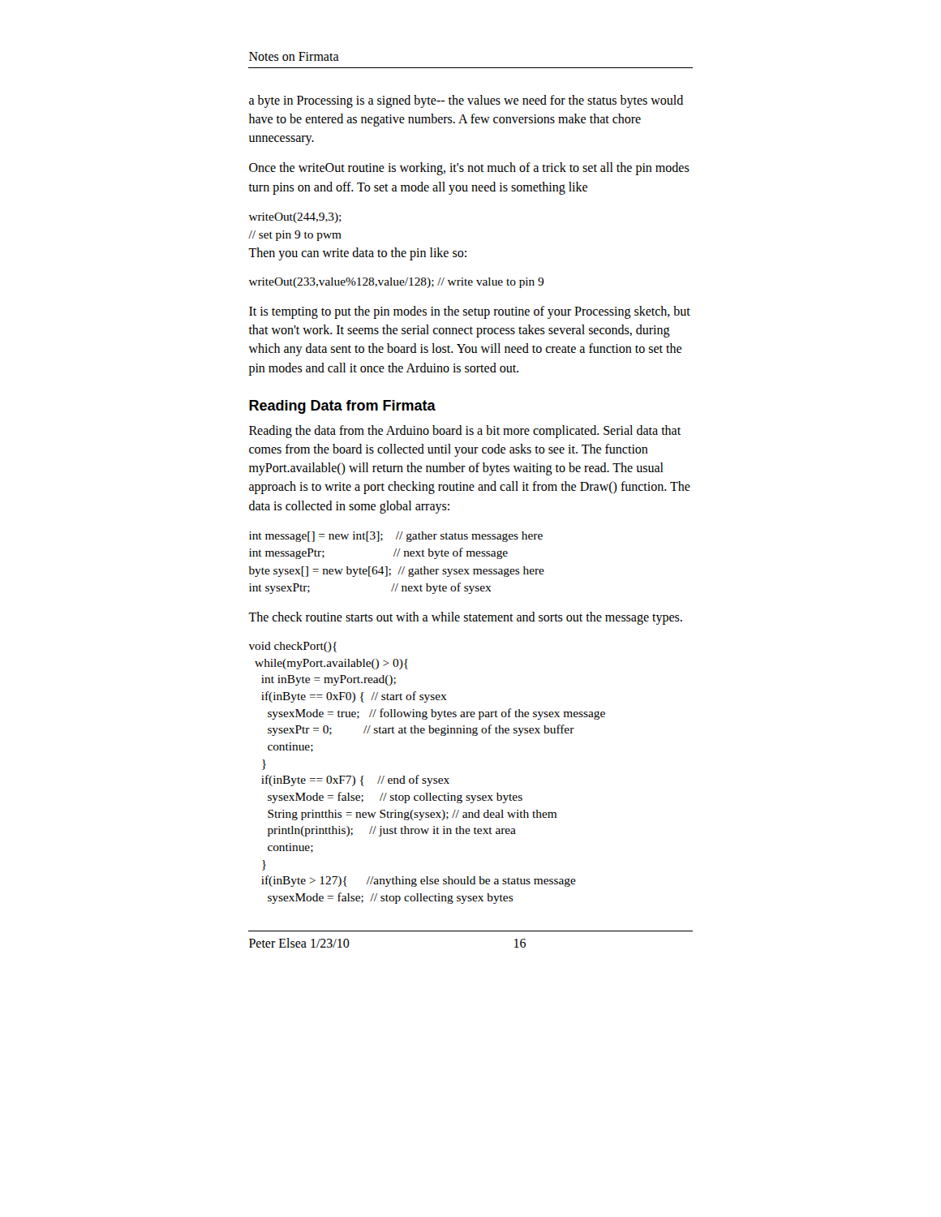Notes on Firmata
a byte in Processing is a signed byte-- the values we need for the status bytes would have to be entered as negative numbers. A few conversions make that chore unnecessary.
Once the writeOut routine is working, it's not much of a trick to set all the pin modes turn pins on and off. To set a mode all you need is something like
writeOut(244,9,3); // set pin 9 to pwm Then you can write data to the pin like so:
writeOut(233,value%128,value/128); // write value to pin 9
It is tempting to put the pin modes in the setup routine of your Processing sketch, but that won't work. It seems the serial connect process takes several seconds, during which any data sent to the board is lost. You will need to create a function to set the pin modes and call it once the Arduino is sorted out.
Reading Data from Firmata
Reading the data from the Arduino board is a bit more complicated. Serial data that comes from the board is collected until your code asks to see it. The function myPort.available() will return the number of bytes waiting to be read. The usual approach is to write a port checking routine and call it from the Draw() function. The data is collected in some global arrays:
int message[] = new int[3]; // gather status messages here int messagePtr; // next byte of message byte sysex[] = new byte[64]; // gather sysex messages here int sysexPtr; // next byte of sysex
The check routine starts out with a while statement and sorts out the message types.
void checkPort(){ while(myPort.available() > 0){ int inByte = myPort.read(); if(inByte == 0xF0) { // start of sysex sysexMode = true; // following bytes are part of the sysex message sysexPtr = 0; // start at the beginning of the sysex buffer continue; } if(inByte == 0xF7) { // end of sysex sysexMode = false; // stop collecting sysex bytes String printthis = new String(sysex); // and deal with them println(printthis); // just throw it in the text area continue; } if(inByte > 127){ //anything else should be a status message sysexMode = false; // stop collecting sysex bytes
Peter Elsea 1/23/10 16